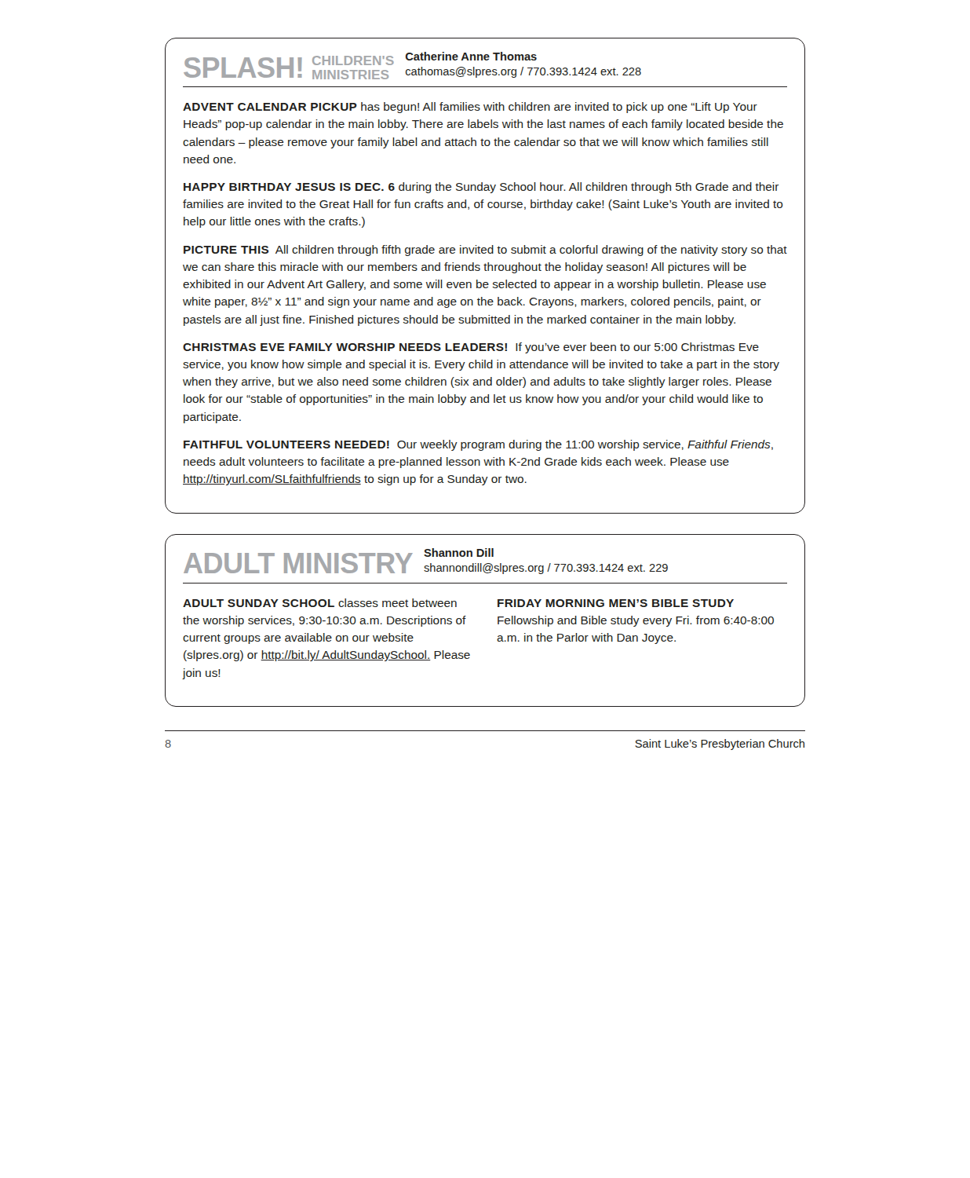SPLASH! CHILDREN'S
MINISTRIES
Catherine Anne Thomas
cathomas@slpres.org / 770.393.1424 ext. 228
ADVENT CALENDAR PICKUP has begun! All families with children are invited to pick up one “Lift Up Your Heads” pop-up calendar in the main lobby. There are labels with the last names of each family located beside the calendars – please remove your family label and attach to the calendar so that we will know which families still need one.
HAPPY BIRTHDAY JESUS IS DEC. 6 during the Sunday School hour. All children through 5th Grade and their families are invited to the Great Hall for fun crafts and, of course, birthday cake! (Saint Luke’s Youth are invited to help our little ones with the crafts.)
PICTURE THIS All children through fifth grade are invited to submit a colorful drawing of the nativity story so that we can share this miracle with our members and friends throughout the holiday season! All pictures will be exhibited in our Advent Art Gallery, and some will even be selected to appear in a worship bulletin. Please use white paper, 8½” x 11” and sign your name and age on the back. Crayons, markers, colored pencils, paint, or pastels are all just fine. Finished pictures should be submitted in the marked container in the main lobby.
CHRISTMAS EVE FAMILY WORSHIP NEEDS LEADERS! If you’ve ever been to our 5:00 Christmas Eve service, you know how simple and special it is. Every child in attendance will be invited to take a part in the story when they arrive, but we also need some children (six and older) and adults to take slightly larger roles. Please look for our “stable of opportunities” in the main lobby and let us know how you and/or your child would like to participate.
FAITHFUL VOLUNTEERS NEEDED! Our weekly program during the 11:00 worship service, Faithful Friends, needs adult volunteers to facilitate a pre-planned lesson with K-2nd Grade kids each week. Please use http://tinyurl.com/SLfaithfulfriends to sign up for a Sunday or two.
ADULT MINISTRY
Shannon Dill
shannondill@slpres.org / 770.393.1424 ext. 229
ADULT SUNDAY SCHOOL classes meet between the worship services, 9:30-10:30 a.m. Descriptions of current groups are available on our website (slpres.org) or http://bit.ly/ AdultSundaySchool. Please join us!
FRIDAY MORNING MEN’S BIBLE STUDY Fellowship and Bible study every Fri. from 6:40-8:00 a.m. in the Parlor with Dan Joyce.
8
Saint Luke’s Presbyterian Church